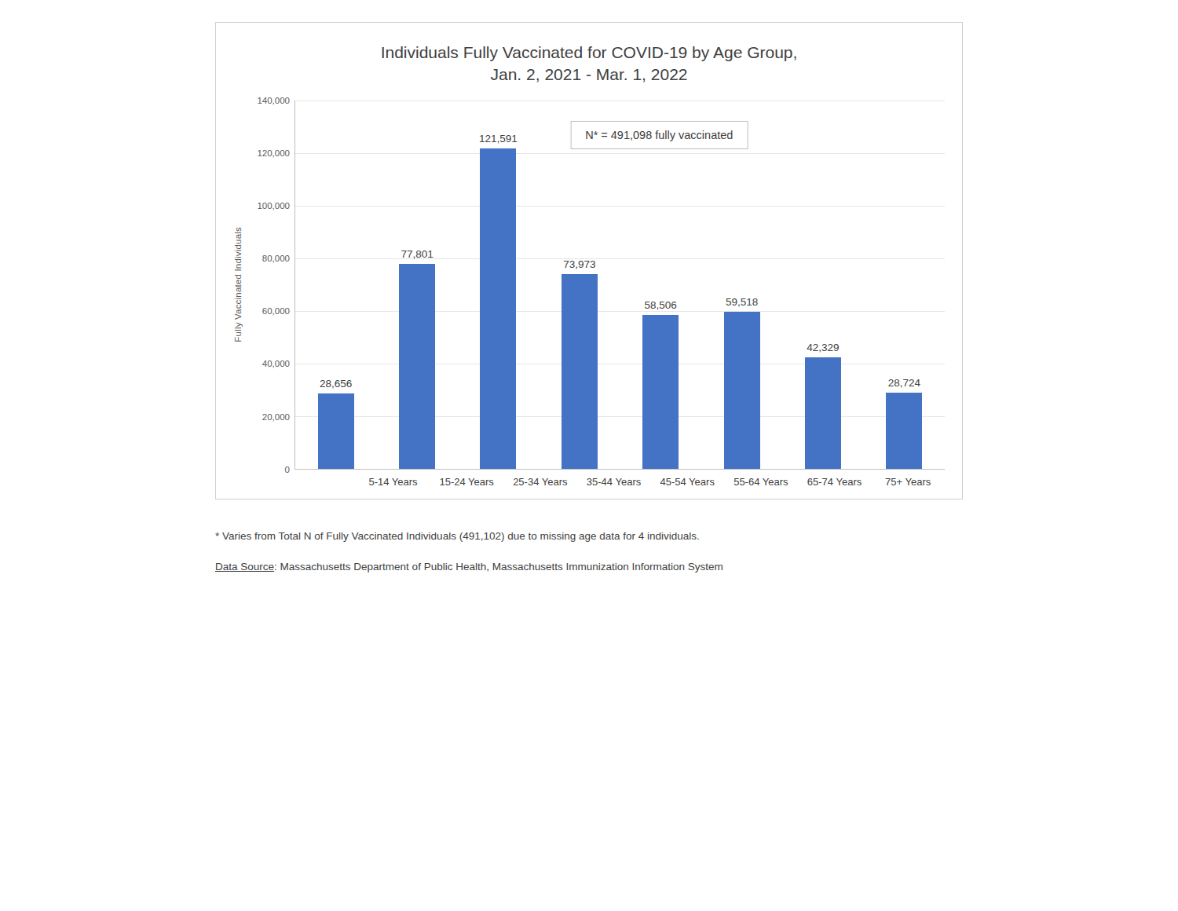Individuals Fully Vaccinated for COVID-19 by Age Group,
Jan. 2, 2021 - Mar. 1, 2022
Fully Vaccinated Individuals
140,000 120,000 100,000 80,000 60,000 40,000 20,000 0
N* = 491,098 fully vaccinated
28,656
77,801
121,591
73,973
58,506
59,518
42,329
28,724
5-14 Years
15-24 Years
25-34 Years
35-44 Years
45-54 Years
55-64 Years
65-74 Years
75+ Years
* Varies from Total N of Fully Vaccinated Individuals (491,102) due to missing age data for 4 individuals.
Data Source: Massachusetts Department of Public Health, Massachusetts Immunization Information System